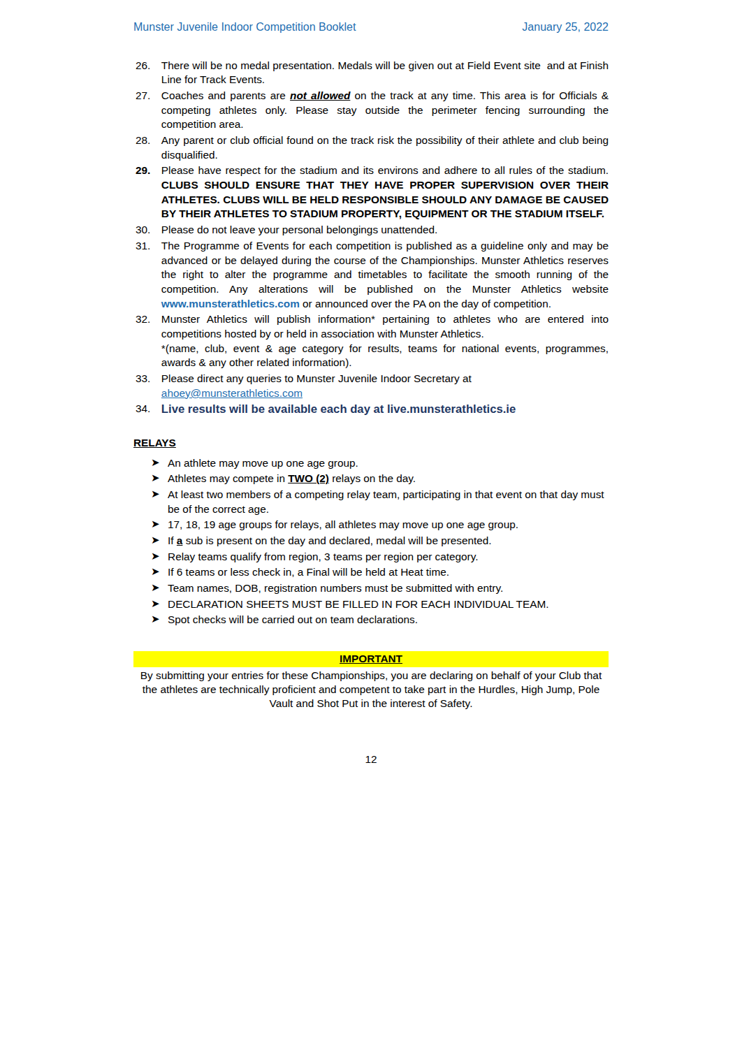Munster Juvenile Indoor Competition Booklet
January 25, 2022
26. There will be no medal presentation. Medals will be given out at Field Event site and at Finish Line for Track Events.
27. Coaches and parents are not allowed on the track at any time. This area is for Officials & competing athletes only. Please stay outside the perimeter fencing surrounding the competition area.
28. Any parent or club official found on the track risk the possibility of their athlete and club being disqualified.
29. Please have respect for the stadium and its environs and adhere to all rules of the stadium. CLUBS SHOULD ENSURE THAT THEY HAVE PROPER SUPERVISION OVER THEIR ATHLETES. CLUBS WILL BE HELD RESPONSIBLE SHOULD ANY DAMAGE BE CAUSED BY THEIR ATHLETES TO STADIUM PROPERTY, EQUIPMENT OR THE STADIUM ITSELF.
30. Please do not leave your personal belongings unattended.
31. The Programme of Events for each competition is published as a guideline only and may be advanced or be delayed during the course of the Championships. Munster Athletics reserves the right to alter the programme and timetables to facilitate the smooth running of the competition. Any alterations will be published on the Munster Athletics website www.munsterathletics.com or announced over the PA on the day of competition.
32. Munster Athletics will publish information* pertaining to athletes who are entered into competitions hosted by or held in association with Munster Athletics.
*(name, club, event & age category for results, teams for national events, programmes, awards & any other related information).
33. Please direct any queries to Munster Juvenile Indoor Secretary at
ahoey@munsterathletics.com
34. Live results will be available each day at live.munsterathletics.ie
RELAYS
An athlete may move up one age group.
Athletes may compete in TWO (2) relays on the day.
At least two members of a competing relay team, participating in that event on that day must be of the correct age.
17, 18, 19 age groups for relays, all athletes may move up one age group.
If a sub is present on the day and declared, medal will be presented.
Relay teams qualify from region, 3 teams per region per category.
If 6 teams or less check in, a Final will be held at Heat time.
Team names, DOB, registration numbers must be submitted with entry.
DECLARATION SHEETS MUST BE FILLED IN FOR EACH INDIVIDUAL TEAM.
Spot checks will be carried out on team declarations.
IMPORTANT
By submitting your entries for these Championships, you are declaring on behalf of your Club that the athletes are technically proficient and competent to take part in the Hurdles, High Jump, Pole Vault and Shot Put in the interest of Safety.
12